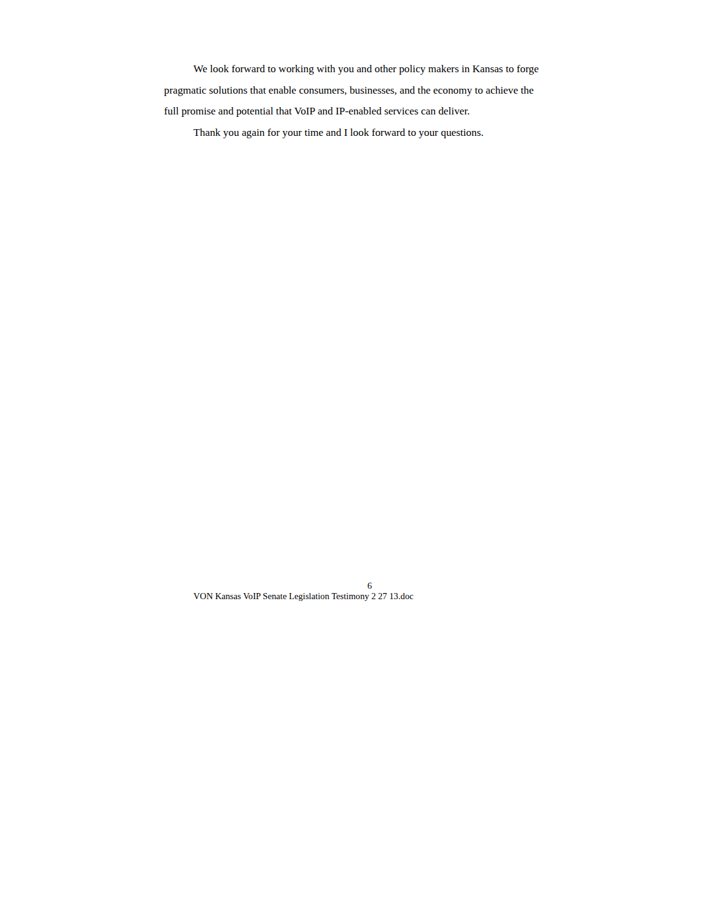We look forward to working with you and other policy makers in Kansas to forge pragmatic solutions that enable consumers, businesses, and the economy to achieve the full promise and potential that VoIP and IP-enabled services can deliver.
Thank you again for your time and I look forward to your questions.
6
VON Kansas VoIP Senate Legislation Testimony 2 27 13.doc